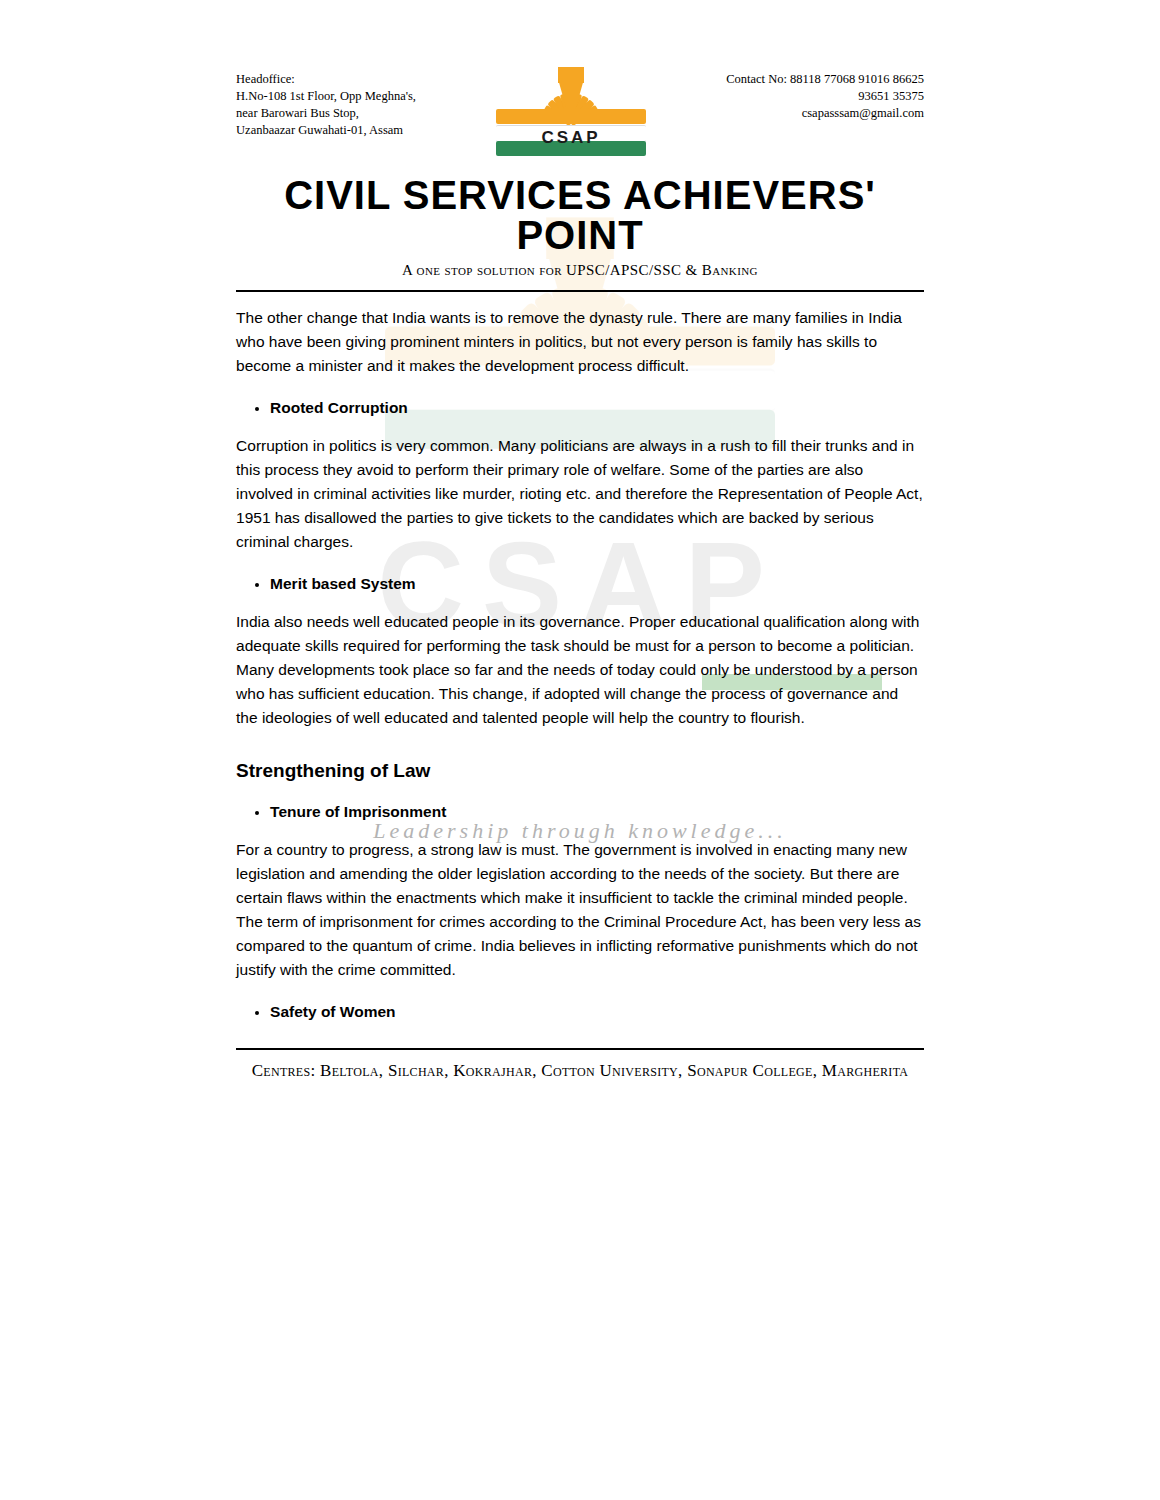CSAP
Leadership through knowledge...
Headoffice:
H.No-108 1st Floor, Opp Meghna's,
near Barowari Bus Stop,
Uzanbaazar Guwahati-01, Assam
CSAP
Contact No: 88118 77068 91016 86625
93651 35375
csapasssam@gmail.com
CIVIL SERVICES ACHIEVERS' POINT
A one stop solution for UPSC/APSC/SSC & Banking
The other change that India wants is to remove the dynasty rule. There are many families in India who have been giving prominent minters in politics, but not every person is family has skills to become a minister and it makes the development process difficult.
Rooted Corruption
Corruption in politics is very common. Many politicians are always in a rush to fill their trunks and in this process they avoid to perform their primary role of welfare. Some of the parties are also involved in criminal activities like murder, rioting etc. and therefore the Representation of People Act, 1951 has disallowed the parties to give tickets to the candidates which are backed by serious criminal charges.
Merit based System
India also needs well educated people in its governance. Proper educational qualification along with adequate skills required for performing the task should be must for a person to become a politician. Many developments took place so far and the needs of today could only be understood by a person who has sufficient education. This change, if adopted will change the process of governance and the ideologies of well educated and talented people will help the country to flourish.
Strengthening of Law
Tenure of Imprisonment
For a country to progress, a strong law is must. The government is involved in enacting many new legislation and amending the older legislation according to the needs of the society. But there are certain flaws within the enactments which make it insufficient to tackle the criminal minded people. The term of imprisonment for crimes according to the Criminal Procedure Act, has been very less as compared to the quantum of crime. India believes in inflicting reformative punishments which do not justify with the crime committed.
Safety of Women
Centres: Beltola, Silchar, Kokrajhar, Cotton University, Sonapur College, Margherita